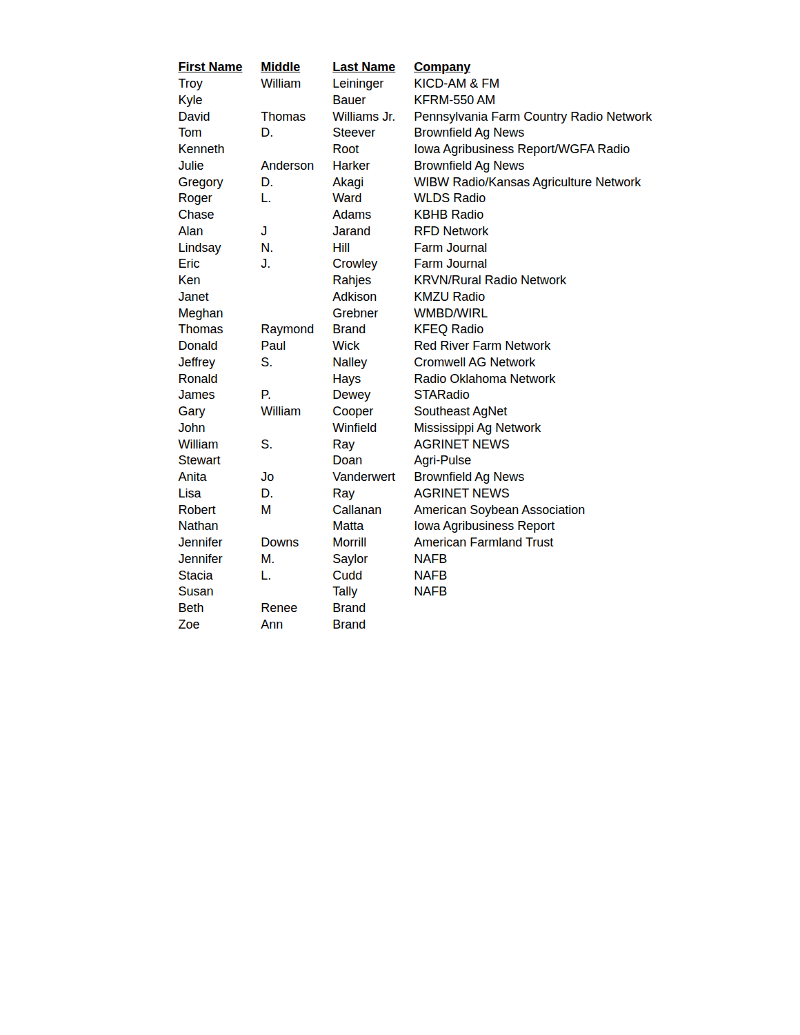| First Name | Middle | Last Name | Company |
| --- | --- | --- | --- |
| Troy | William | Leininger | KICD-AM & FM |
| Kyle | | Bauer | KFRM-550 AM |
| David | Thomas | Williams Jr. | Pennsylvania Farm Country Radio Network |
| Tom | D. | Steever | Brownfield Ag News |
| Kenneth | | Root | Iowa Agribusiness Report/WGFA Radio |
| Julie | Anderson | Harker | Brownfield Ag News |
| Gregory | D. | Akagi | WIBW Radio/Kansas Agriculture Network |
| Roger | L. | Ward | WLDS Radio |
| Chase | | Adams | KBHB Radio |
| Alan | J | Jarand | RFD Network |
| Lindsay | N. | Hill | Farm Journal |
| Eric | J. | Crowley | Farm Journal |
| Ken | | Rahjes | KRVN/Rural Radio Network |
| Janet | | Adkison | KMZU Radio |
| Meghan | | Grebner | WMBD/WIRL |
| Thomas | Raymond | Brand | KFEQ Radio |
| Donald | Paul | Wick | Red River Farm Network |
| Jeffrey | S. | Nalley | Cromwell AG Network |
| Ronald | | Hays | Radio Oklahoma Network |
| James | P. | Dewey | STARadio |
| Gary | William | Cooper | Southeast AgNet |
| John | | Winfield | Mississippi Ag Network |
| William | S. | Ray | AGRINET NEWS |
| Stewart | | Doan | Agri-Pulse |
| Anita | Jo | Vanderwert | Brownfield Ag News |
| Lisa | D. | Ray | AGRINET NEWS |
| Robert | M | Callanan | American Soybean Association |
| Nathan | | Matta | Iowa Agribusiness Report |
| Jennifer | Downs | Morrill | American Farmland Trust |
| Jennifer | M. | Saylor | NAFB |
| Stacia | L. | Cudd | NAFB |
| Susan | | Tally | NAFB |
| Beth | Renee | Brand | |
| Zoe | Ann | Brand | |